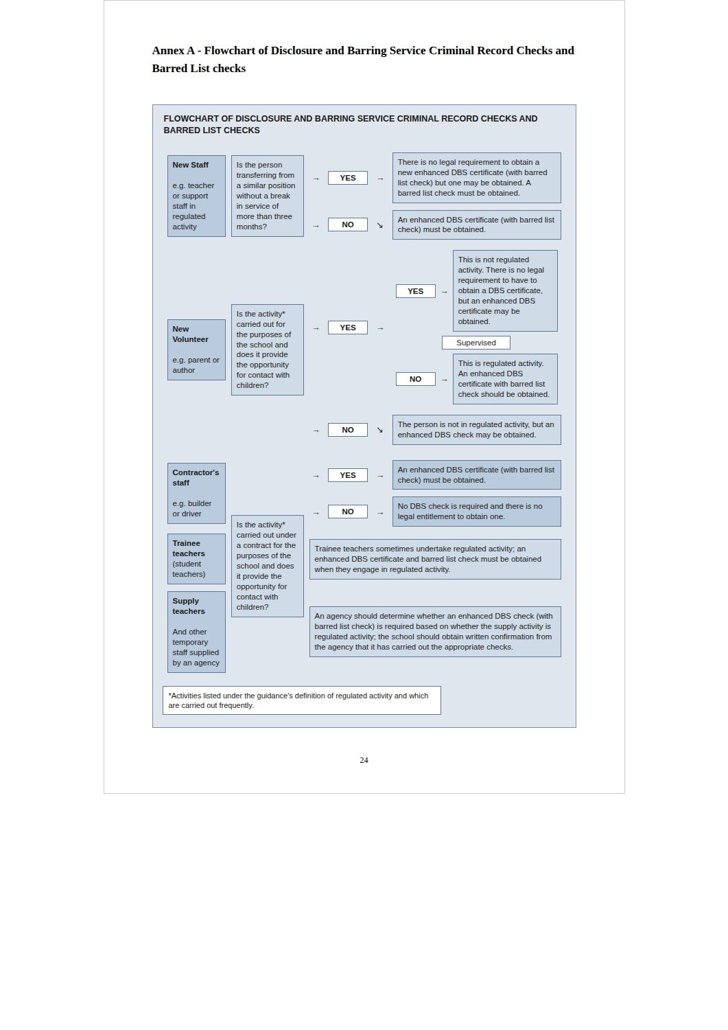Annex A - Flowchart of Disclosure and Barring Service Criminal Record Checks and Barred List checks
FLOWCHART OF DISCLOSURE AND BARRING SERVICE CRIMINAL RECORD CHECKS AND BARRED LIST CHECKS
| New Staff e.g. teacher or support staff in regulated activity | Is the person transferring from a similar position without a break in service of more than three months? | → | YES | → | There is no legal requirement to obtain a new enhanced DBS certificate (with barred list check) but one may be obtained. A barred list check must be obtained. |
| → | NO | ↘ | An enhanced DBS certificate (with barred list check) must be obtained. |
| New Volunteer e.g. parent or author | Is the activity* carried out for the purposes of the school and does it provide the opportunity for contact with children? | → | YES | → | / YES / → / This is not regulated activity. There is no legal requirement to have to obtain a DBS certificate, but an enhanced DBS certificate may be obtained. / / Supervised / / NO / → / This is regulated activity. An enhanced DBS certificate with barred list check should be obtained. / |
| → | NO | ↘ | The person is not in regulated activity, but an enhanced DBS check may be obtained. |
| Contractor's staff e.g. builder or driver | Is the activity* carried out under a contract for the purposes of the school and does it provide the opportunity for contact with children? | → | YES | → | An enhanced DBS certificate (with barred list check) must be obtained. |
| → | NO | → | No DBS check is required and there is no legal entitlement to obtain one. |
| Trainee teachers (student teachers) | Trainee teachers sometimes undertake regulated activity; an enhanced DBS certificate and barred list check must be obtained when they engage in regulated activity. |
| Supply teachers And other temporary staff supplied by an agency | An agency should determine whether an enhanced DBS check (with barred list check) is required based on whether the supply activity is regulated activity; the school should obtain written confirmation from the agency that it has carried out the appropriate checks. |
*Activities listed under the guidance's definition of regulated activity and which are carried out frequently.
24